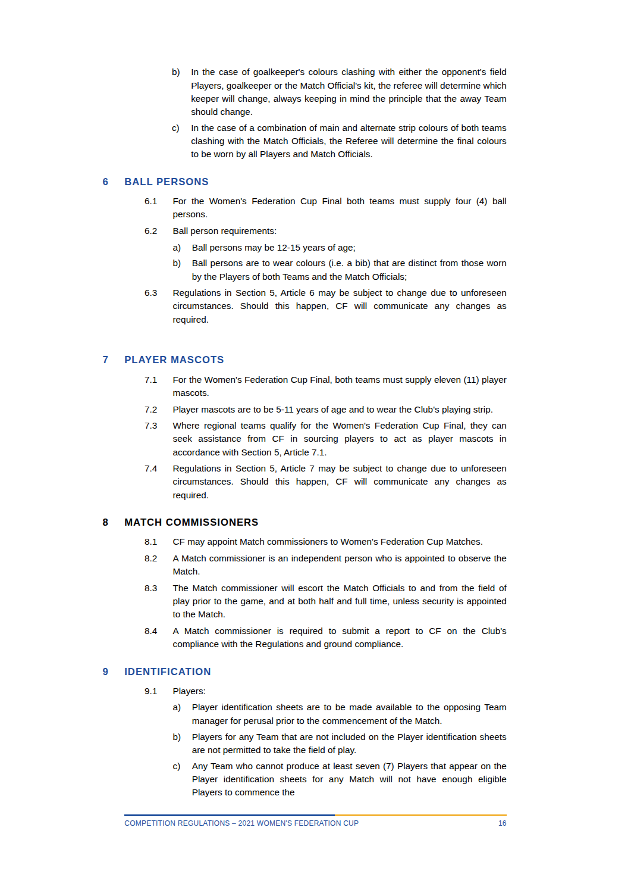b)
In the case of goalkeeper's colours clashing with either the opponent's field Players, goalkeeper or the Match Official's kit, the referee will determine which keeper will change, always keeping in mind the principle that the away Team should change.
c)
In the case of a combination of main and alternate strip colours of both teams clashing with the Match Officials, the Referee will determine the final colours to be worn by all Players and Match Officials.
6 BALL PERSONS
6.1
For the Women's Federation Cup Final both teams must supply four (4) ball persons.
6.2
Ball person requirements:
a)
Ball persons may be 12-15 years of age;
b)
Ball persons are to wear colours (i.e. a bib) that are distinct from those worn by the Players of both Teams and the Match Officials;
6.3
Regulations in Section 5, Article 6 may be subject to change due to unforeseen circumstances. Should this happen, CF will communicate any changes as required.
7 PLAYER MASCOTS
7.1
For the Women's Federation Cup Final, both teams must supply eleven (11) player mascots.
7.2
Player mascots are to be 5-11 years of age and to wear the Club's playing strip.
7.3
Where regional teams qualify for the Women's Federation Cup Final, they can seek assistance from CF in sourcing players to act as player mascots in accordance with Section 5, Article 7.1.
7.4
Regulations in Section 5, Article 7 may be subject to change due to unforeseen circumstances. Should this happen, CF will communicate any changes as required.
8 MATCH COMMISSIONERS
8.1
CF may appoint Match commissioners to Women's Federation Cup Matches.
8.2
A Match commissioner is an independent person who is appointed to observe the Match.
8.3
The Match commissioner will escort the Match Officials to and from the field of play prior to the game, and at both half and full time, unless security is appointed to the Match.
8.4
A Match commissioner is required to submit a report to CF on the Club's compliance with the Regulations and ground compliance.
9 IDENTIFICATION
9.1
Players:
a)
Player identification sheets are to be made available to the opposing Team manager for perusal prior to the commencement of the Match.
b)
Players for any Team that are not included on the Player identification sheets are not permitted to take the field of play.
c)
Any Team who cannot produce at least seven (7) Players that appear on the Player identification sheets for any Match will not have enough eligible Players to commence the
COMPETITION REGULATIONS – 2021 WOMEN'S FEDERATION CUP
16